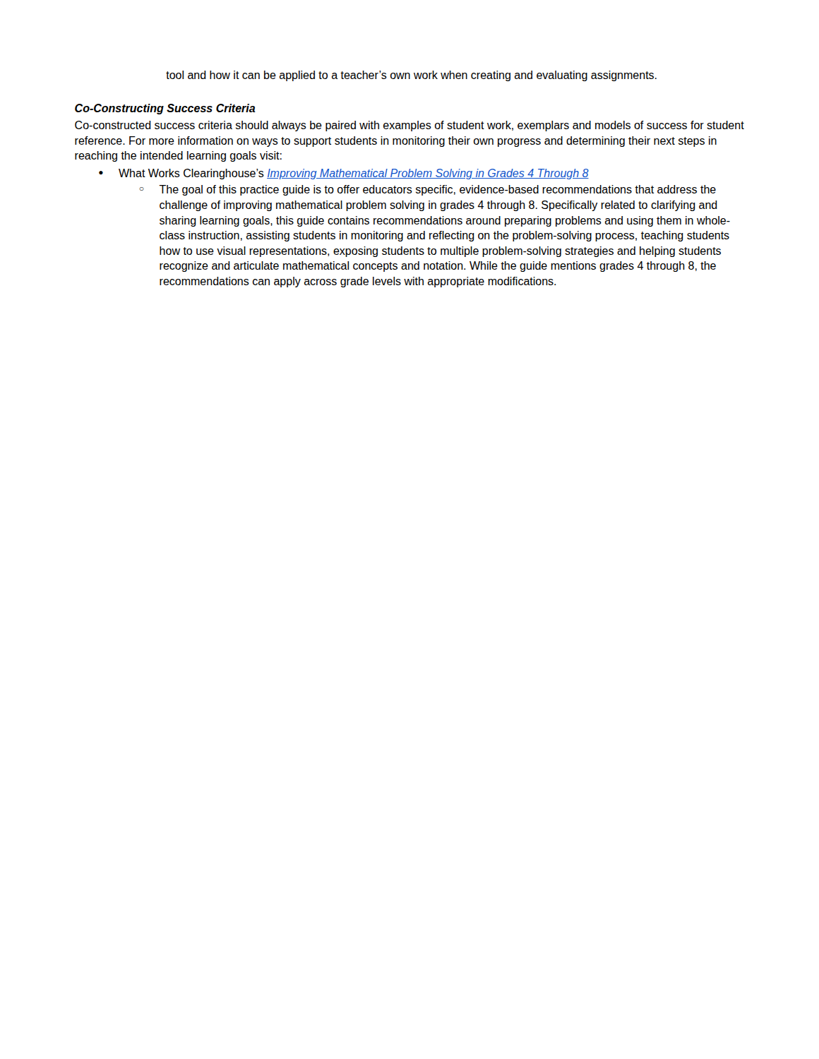tool and how it can be applied to a teacher’s own work when creating and evaluating assignments.
Co-Constructing Success Criteria
Co-constructed success criteria should always be paired with examples of student work, exemplars and models of success for student reference. For more information on ways to support students in monitoring their own progress and determining their next steps in reaching the intended learning goals visit:
What Works Clearinghouse’s Improving Mathematical Problem Solving in Grades 4 Through 8
The goal of this practice guide is to offer educators specific, evidence-based recommendations that address the challenge of improving mathematical problem solving in grades 4 through 8. Specifically related to clarifying and sharing learning goals, this guide contains recommendations around preparing problems and using them in whole-class instruction, assisting students in monitoring and reflecting on the problem-solving process, teaching students how to use visual representations, exposing students to multiple problem-solving strategies and helping students recognize and articulate mathematical concepts and notation. While the guide mentions grades 4 through 8, the recommendations can apply across grade levels with appropriate modifications.